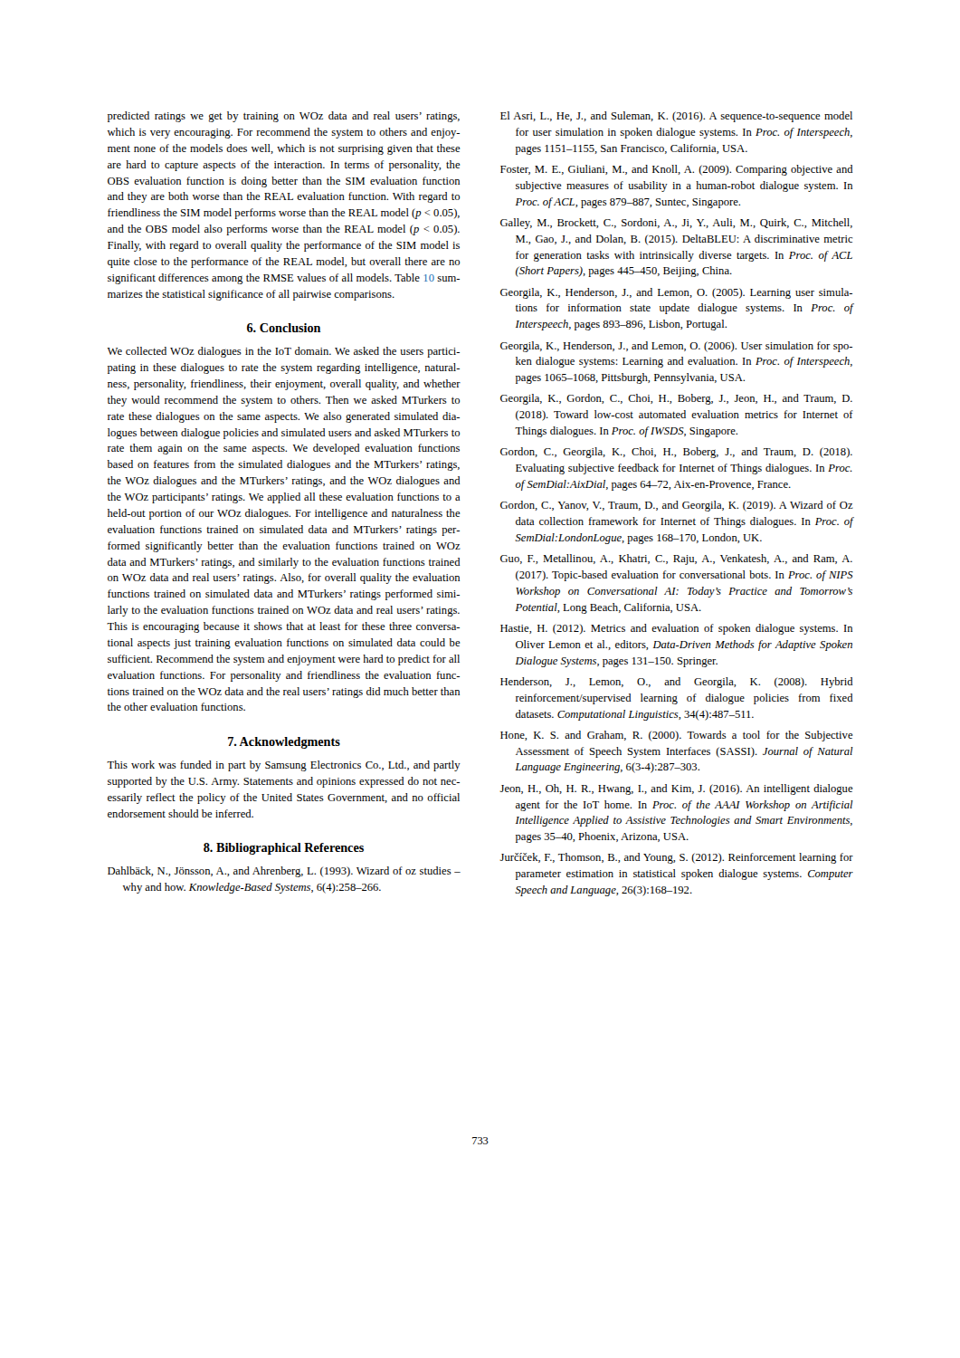predicted ratings we get by training on WOz data and real users’ ratings, which is very encouraging. For recommend the system to others and enjoyment none of the models does well, which is not surprising given that these are hard to capture aspects of the interaction. In terms of personality, the OBS evaluation function is doing better than the SIM evaluation function and they are both worse than the REAL evaluation function. With regard to friendliness the SIM model performs worse than the REAL model (p < 0.05), and the OBS model also performs worse than the REAL model (p < 0.05). Finally, with regard to overall quality the performance of the SIM model is quite close to the performance of the REAL model, but overall there are no significant differences among the RMSE values of all models. Table 10 summarizes the statistical significance of all pairwise comparisons.
6. Conclusion
We collected WOz dialogues in the IoT domain. We asked the users participating in these dialogues to rate the system regarding intelligence, naturalness, personality, friendliness, their enjoyment, overall quality, and whether they would recommend the system to others. Then we asked MTurkers to rate these dialogues on the same aspects. We also generated simulated dialogues between dialogue policies and simulated users and asked MTurkers to rate them again on the same aspects. We developed evaluation functions based on features from the simulated dialogues and the MTurkers’ ratings, the WOz dialogues and the MTurkers’ ratings, and the WOz dialogues and the WOz participants’ ratings. We applied all these evaluation functions to a held-out portion of our WOz dialogues. For intelligence and naturalness the evaluation functions trained on simulated data and MTurkers’ ratings performed significantly better than the evaluation functions trained on WOz data and MTurkers’ ratings, and similarly to the evaluation functions trained on WOz data and real users’ ratings. Also, for overall quality the evaluation functions trained on simulated data and MTurkers’ ratings performed similarly to the evaluation functions trained on WOz data and real users’ ratings. This is encouraging because it shows that at least for these three conversational aspects just training evaluation functions on simulated data could be sufficient. Recommend the system and enjoyment were hard to predict for all evaluation functions. For personality and friendliness the evaluation functions trained on the WOz data and the real users’ ratings did much better than the other evaluation functions.
7. Acknowledgments
This work was funded in part by Samsung Electronics Co., Ltd., and partly supported by the U.S. Army. Statements and opinions expressed do not necessarily reflect the policy of the United States Government, and no official endorsement should be inferred.
8. Bibliographical References
Dahlbäck, N., Jönsson, A., and Ahrenberg, L. (1993). Wizard of oz studies – why and how. Knowledge-Based Systems, 6(4):258–266.
El Asri, L., He, J., and Suleman, K. (2016). A sequence-to-sequence model for user simulation in spoken dialogue systems. In Proc. of Interspeech, pages 1151–1155, San Francisco, California, USA.
Foster, M. E., Giuliani, M., and Knoll, A. (2009). Comparing objective and subjective measures of usability in a human-robot dialogue system. In Proc. of ACL, pages 879–887, Suntec, Singapore.
Galley, M., Brockett, C., Sordoni, A., Ji, Y., Auli, M., Quirk, C., Mitchell, M., Gao, J., and Dolan, B. (2015). DeltaBLEU: A discriminative metric for generation tasks with intrinsically diverse targets. In Proc. of ACL (Short Papers), pages 445–450, Beijing, China.
Georgila, K., Henderson, J., and Lemon, O. (2005). Learning user simulations for information state update dialogue systems. In Proc. of Interspeech, pages 893–896, Lisbon, Portugal.
Georgila, K., Henderson, J., and Lemon, O. (2006). User simulation for spoken dialogue systems: Learning and evaluation. In Proc. of Interspeech, pages 1065–1068, Pittsburgh, Pennsylvania, USA.
Georgila, K., Gordon, C., Choi, H., Boberg, J., Jeon, H., and Traum, D. (2018). Toward low-cost automated evaluation metrics for Internet of Things dialogues. In Proc. of IWSDS, Singapore.
Gordon, C., Georgila, K., Choi, H., Boberg, J., and Traum, D. (2018). Evaluating subjective feedback for Internet of Things dialogues. In Proc. of SemDial:AixDial, pages 64–72, Aix-en-Provence, France.
Gordon, C., Yanov, V., Traum, D., and Georgila, K. (2019). A Wizard of Oz data collection framework for Internet of Things dialogues. In Proc. of SemDial:LondonLogue, pages 168–170, London, UK.
Guo, F., Metallinou, A., Khatri, C., Raju, A., Venkatesh, A., and Ram, A. (2017). Topic-based evaluation for conversational bots. In Proc. of NIPS Workshop on Conversational AI: Today’s Practice and Tomorrow’s Potential, Long Beach, California, USA.
Hastie, H. (2012). Metrics and evaluation of spoken dialogue systems. In Oliver Lemon et al., editors, Data-Driven Methods for Adaptive Spoken Dialogue Systems, pages 131–150. Springer.
Henderson, J., Lemon, O., and Georgila, K. (2008). Hybrid reinforcement/supervised learning of dialogue policies from fixed datasets. Computational Linguistics, 34(4):487–511.
Hone, K. S. and Graham, R. (2000). Towards a tool for the Subjective Assessment of Speech System Interfaces (SASSI). Journal of Natural Language Engineering, 6(3-4):287–303.
Jeon, H., Oh, H. R., Hwang, I., and Kim, J. (2016). An intelligent dialogue agent for the IoT home. In Proc. of the AAAI Workshop on Artificial Intelligence Applied to Assistive Technologies and Smart Environments, pages 35–40, Phoenix, Arizona, USA.
Jurčíček, F., Thomson, B., and Young, S. (2012). Reinforcement learning for parameter estimation in statistical spoken dialogue systems. Computer Speech and Language, 26(3):168–192.
733